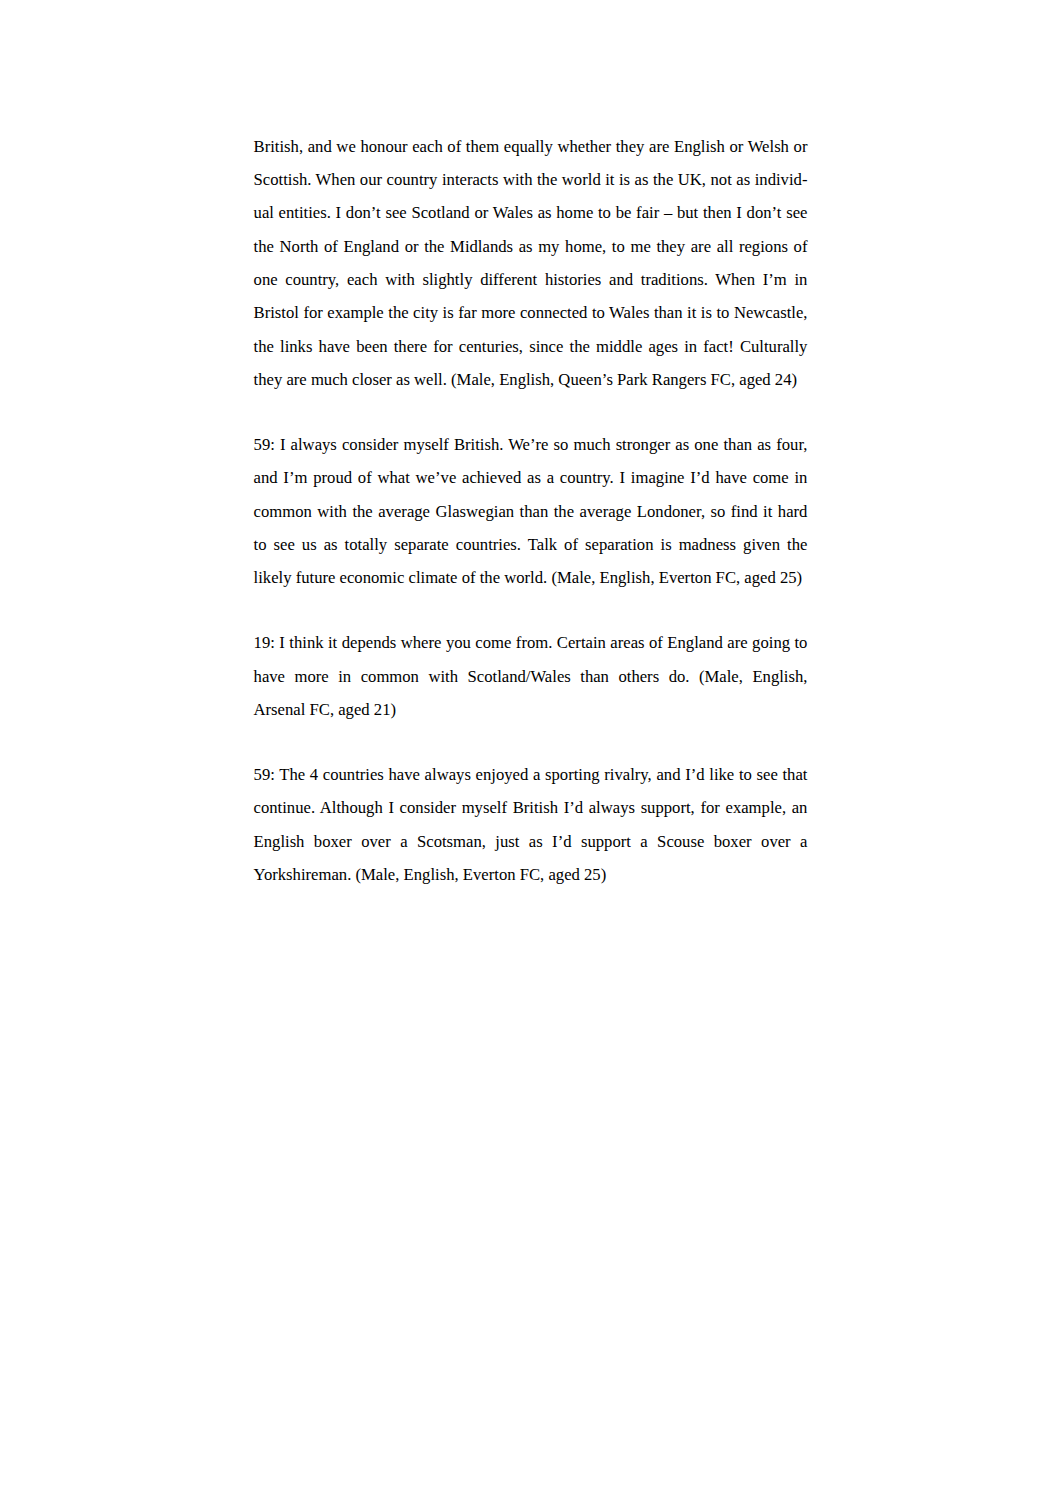British, and we honour each of them equally whether they are English or Welsh or Scottish. When our country interacts with the world it is as the UK, not as individual entities. I don’t see Scotland or Wales as home to be fair – but then I don’t see the North of England or the Midlands as my home, to me they are all regions of one country, each with slightly different histories and traditions. When I’m in Bristol for example the city is far more connected to Wales than it is to Newcastle, the links have been there for centuries, since the middle ages in fact! Culturally they are much closer as well. (Male, English, Queen’s Park Rangers FC, aged 24)
59: I always consider myself British. We’re so much stronger as one than as four, and I’m proud of what we’ve achieved as a country. I imagine I’d have come in common with the average Glaswegian than the average Londoner, so find it hard to see us as totally separate countries. Talk of separation is madness given the likely future economic climate of the world. (Male, English, Everton FC, aged 25)
19: I think it depends where you come from. Certain areas of England are going to have more in common with Scotland/Wales than others do. (Male, English, Arsenal FC, aged 21)
59: The 4 countries have always enjoyed a sporting rivalry, and I’d like to see that continue. Although I consider myself British I’d always support, for example, an English boxer over a Scotsman, just as I’d support a Scouse boxer over a Yorkshireman. (Male, English, Everton FC, aged 25)